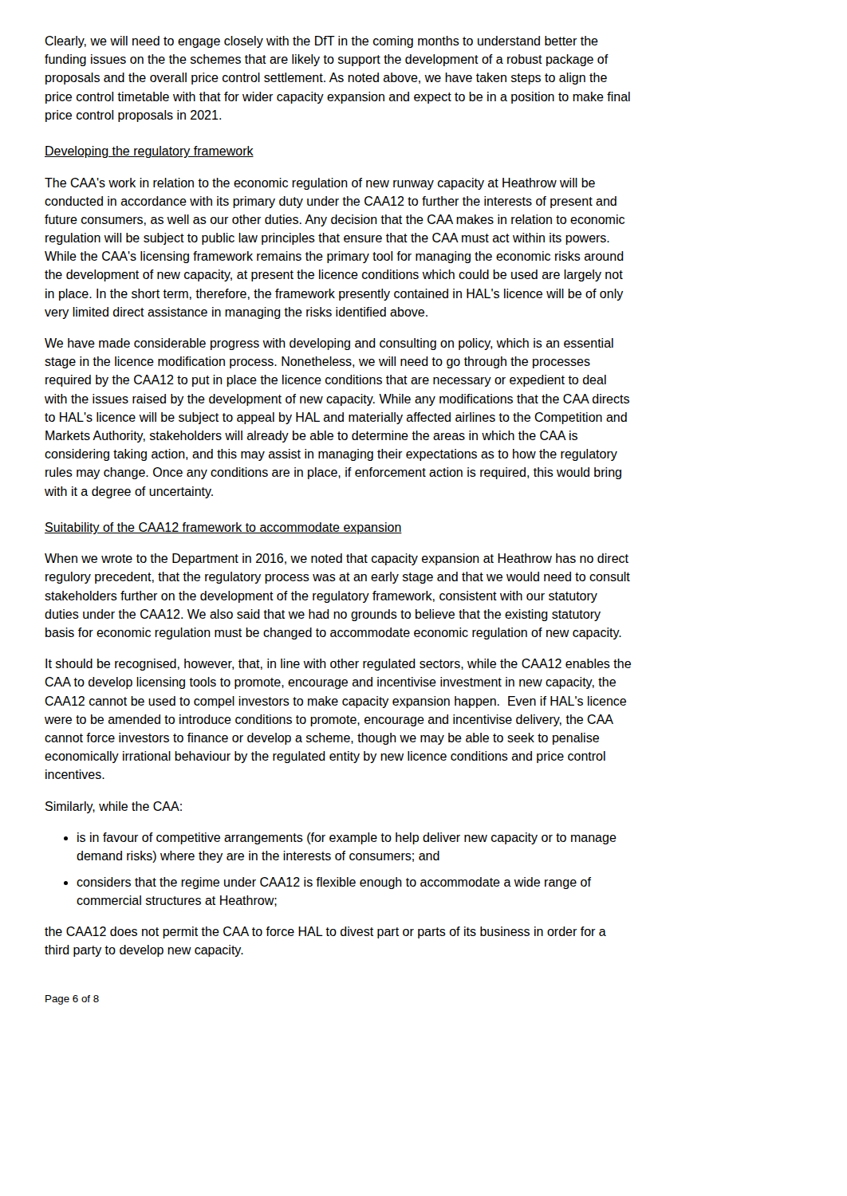Clearly, we will need to engage closely with the DfT in the coming months to understand better the funding issues on the the schemes that are likely to support the development of a robust package of proposals and the overall price control settlement. As noted above, we have taken steps to align the price control timetable with that for wider capacity expansion and expect to be in a position to make final price control proposals in 2021.
Developing the regulatory framework
The CAA's work in relation to the economic regulation of new runway capacity at Heathrow will be conducted in accordance with its primary duty under the CAA12 to further the interests of present and future consumers, as well as our other duties. Any decision that the CAA makes in relation to economic regulation will be subject to public law principles that ensure that the CAA must act within its powers.
While the CAA's licensing framework remains the primary tool for managing the economic risks around the development of new capacity, at present the licence conditions which could be used are largely not in place. In the short term, therefore, the framework presently contained in HAL's licence will be of only very limited direct assistance in managing the risks identified above.
We have made considerable progress with developing and consulting on policy, which is an essential stage in the licence modification process. Nonetheless, we will need to go through the processes required by the CAA12 to put in place the licence conditions that are necessary or expedient to deal with the issues raised by the development of new capacity. While any modifications that the CAA directs to HAL's licence will be subject to appeal by HAL and materially affected airlines to the Competition and Markets Authority, stakeholders will already be able to determine the areas in which the CAA is considering taking action, and this may assist in managing their expectations as to how the regulatory rules may change. Once any conditions are in place, if enforcement action is required, this would bring with it a degree of uncertainty.
Suitability of the CAA12 framework to accommodate expansion
When we wrote to the Department in 2016, we noted that capacity expansion at Heathrow has no direct regulory precedent, that the regulatory process was at an early stage and that we would need to consult stakeholders further on the development of the regulatory framework, consistent with our statutory duties under the CAA12. We also said that we had no grounds to believe that the existing statutory basis for economic regulation must be changed to accommodate economic regulation of new capacity.
It should be recognised, however, that, in line with other regulated sectors, while the CAA12 enables the CAA to develop licensing tools to promote, encourage and incentivise investment in new capacity, the CAA12 cannot be used to compel investors to make capacity expansion happen. Even if HAL's licence were to be amended to introduce conditions to promote, encourage and incentivise delivery, the CAA cannot force investors to finance or develop a scheme, though we may be able to seek to penalise economically irrational behaviour by the regulated entity by new licence conditions and price control incentives.
Similarly, while the CAA:
is in favour of competitive arrangements (for example to help deliver new capacity or to manage demand risks) where they are in the interests of consumers; and
considers that the regime under CAA12 is flexible enough to accommodate a wide range of commercial structures at Heathrow;
the CAA12 does not permit the CAA to force HAL to divest part or parts of its business in order for a third party to develop new capacity.
Page 6 of 8